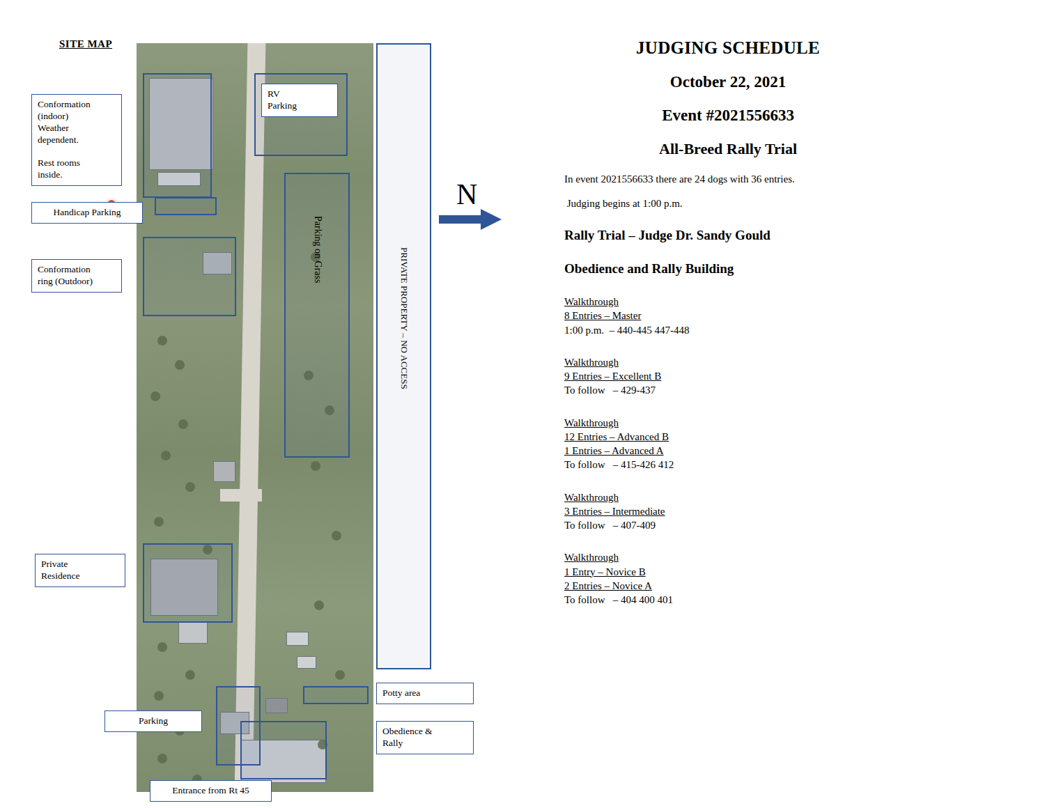SITE MAP
RushNAround
Parking on Grass
PRIVATE PROPERTY – NO ACCESS
Conformation
(indoor)
Weather
dependent.
Rest rooms
inside.
Handicap Parking
Conformation
ring (Outdoor)
RV
Parking
Private
Residence
Parking
Entrance from Rt 45
Potty area
Obedience &
Rally
N
JUDGING SCHEDULE
October 22, 2021
Event #2021556633
All-Breed Rally Trial
In event 2021556633 there are 24 dogs with 36 entries.
Judging begins at 1:00 p.m.
Rally Trial – Judge Dr. Sandy Gould
Obedience and Rally Building
Walkthrough
8 Entries – Master
1:00 p.m. – 440-445 447-448
Walkthrough
9 Entries – Excellent B
To follow – 429-437
Walkthrough
12 Entries – Advanced B
1 Entries – Advanced A
To follow – 415-426 412
Walkthrough
3 Entries – Intermediate
To follow – 407-409
Walkthrough
1 Entry – Novice B
2 Entries – Novice A
To follow – 404 400 401